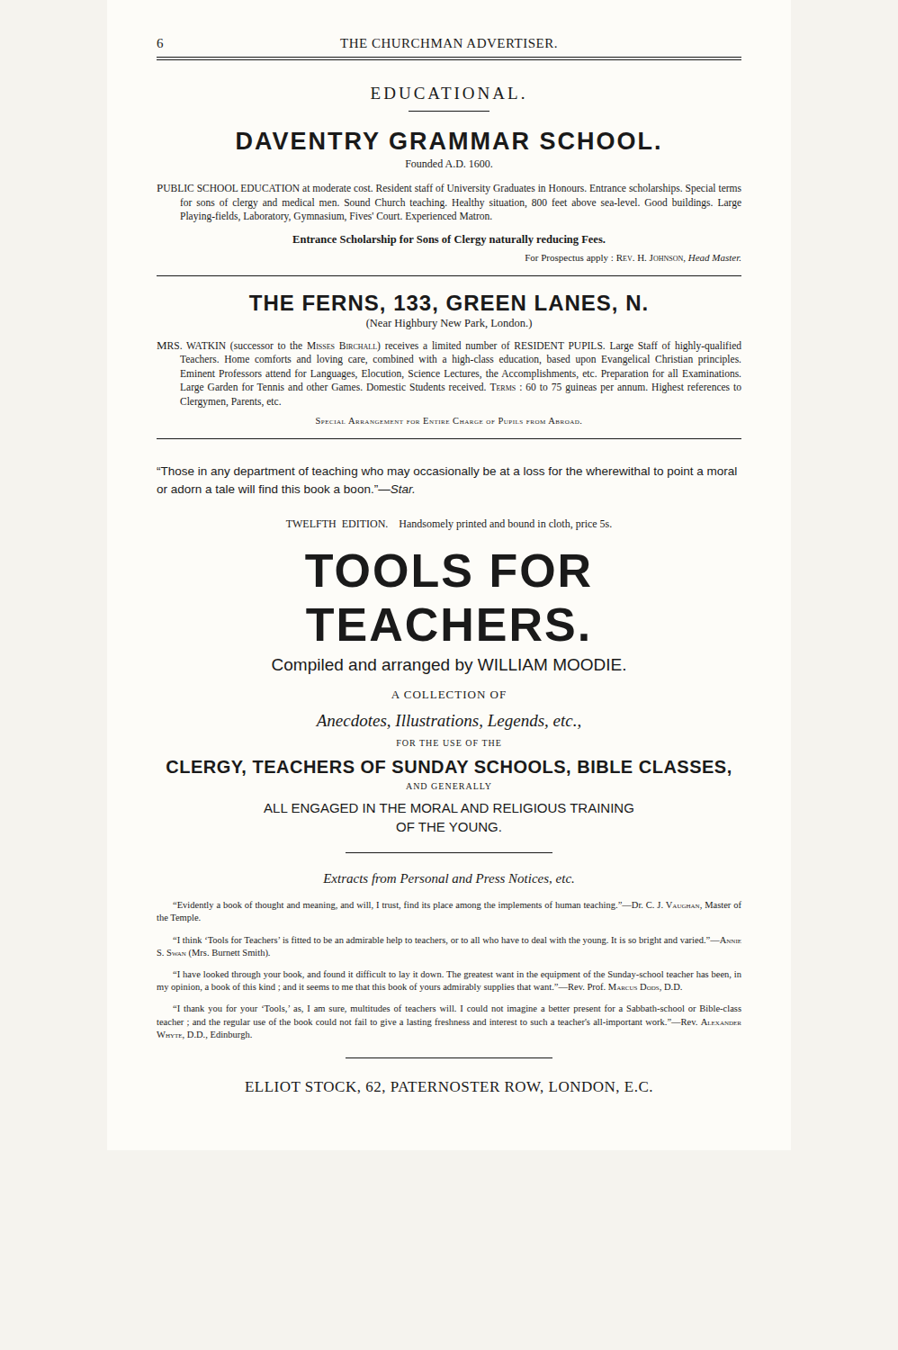6
THE CHURCHMAN ADVERTISER.
EDUCATIONAL.
DAVENTRY GRAMMAR SCHOOL.
Founded A.D. 1600.
PUBLIC SCHOOL EDUCATION at moderate cost. Resident staff of University Graduates in Honours. Entrance scholarships. Special terms for sons of clergy and medical men. Sound Church teaching. Healthy situation, 800 feet above sea-level. Good buildings. Large Playing-fields, Laboratory, Gymnasium, Fives' Court. Experienced Matron.
Entrance Scholarship for Sons of Clergy naturally reducing Fees.
For Prospectus apply : Rev. H. Johnson, Head Master.
THE FERNS, 133, GREEN LANES, N.
(Near Highbury New Park, London.)
MRS. WATKIN (successor to the Misses Birchall) receives a limited number of RESIDENT PUPILS. Large Staff of highly-qualified Teachers. Home comforts and loving care, combined with a high-class education, based upon Evangelical Christian principles. Eminent Professors attend for Languages, Elocution, Science Lectures, the Accomplishments, etc. Preparation for all Examinations. Large Garden for Tennis and other Games. Domestic Students received. Terms : 60 to 75 guineas per annum. Highest references to Clergymen, Parents, etc.
Special Arrangement for Entire Charge of Pupils from Abroad.
“Those in any department of teaching who may occasionally be at a loss for the wherewithal to point a moral or adorn a tale will find this book a boon.”—Star.
TWELFTH EDITION. Handsomely printed and bound in cloth, price 5s.
TOOLS FOR TEACHERS.
Compiled and arranged by WILLIAM MOODIE.
A COLLECTION OF
Anecdotes, Illustrations, Legends, etc.,
FOR THE USE OF THE
CLERGY, TEACHERS OF SUNDAY SCHOOLS, BIBLE CLASSES,
AND GENERALLY
ALL ENGAGED IN THE MORAL AND RELIGIOUS TRAINING
OF THE YOUNG.
Extracts from Personal and Press Notices, etc.
“Evidently a book of thought and meaning, and will, I trust, find its place among the implements of human teaching.”—Dr. C. J. Vaughan, Master of the Temple.
“I think ‘Tools for Teachers’ is fitted to be an admirable help to teachers, or to all who have to deal with the young. It is so bright and varied.”—Annie S. Swan (Mrs. Burnett Smith).
“I have looked through your book, and found it difficult to lay it down. The greatest want in the equipment of the Sunday-school teacher has been, in my opinion, a book of this kind ; and it seems to me that this book of yours admirably supplies that want.”—Rev. Prof. Marcus Dods, D.D.
“I thank you for your ‘Tools,’ as, I am sure, multitudes of teachers will. I could not imagine a better present for a Sabbath-school or Bible-class teacher ; and the regular use of the book could not fail to give a lasting freshness and interest to such a teacher's all-important work.”—Rev. Alexander Whyte, D.D., Edinburgh.
ELLIOT STOCK, 62, PATERNOSTER ROW, LONDON, E.C.